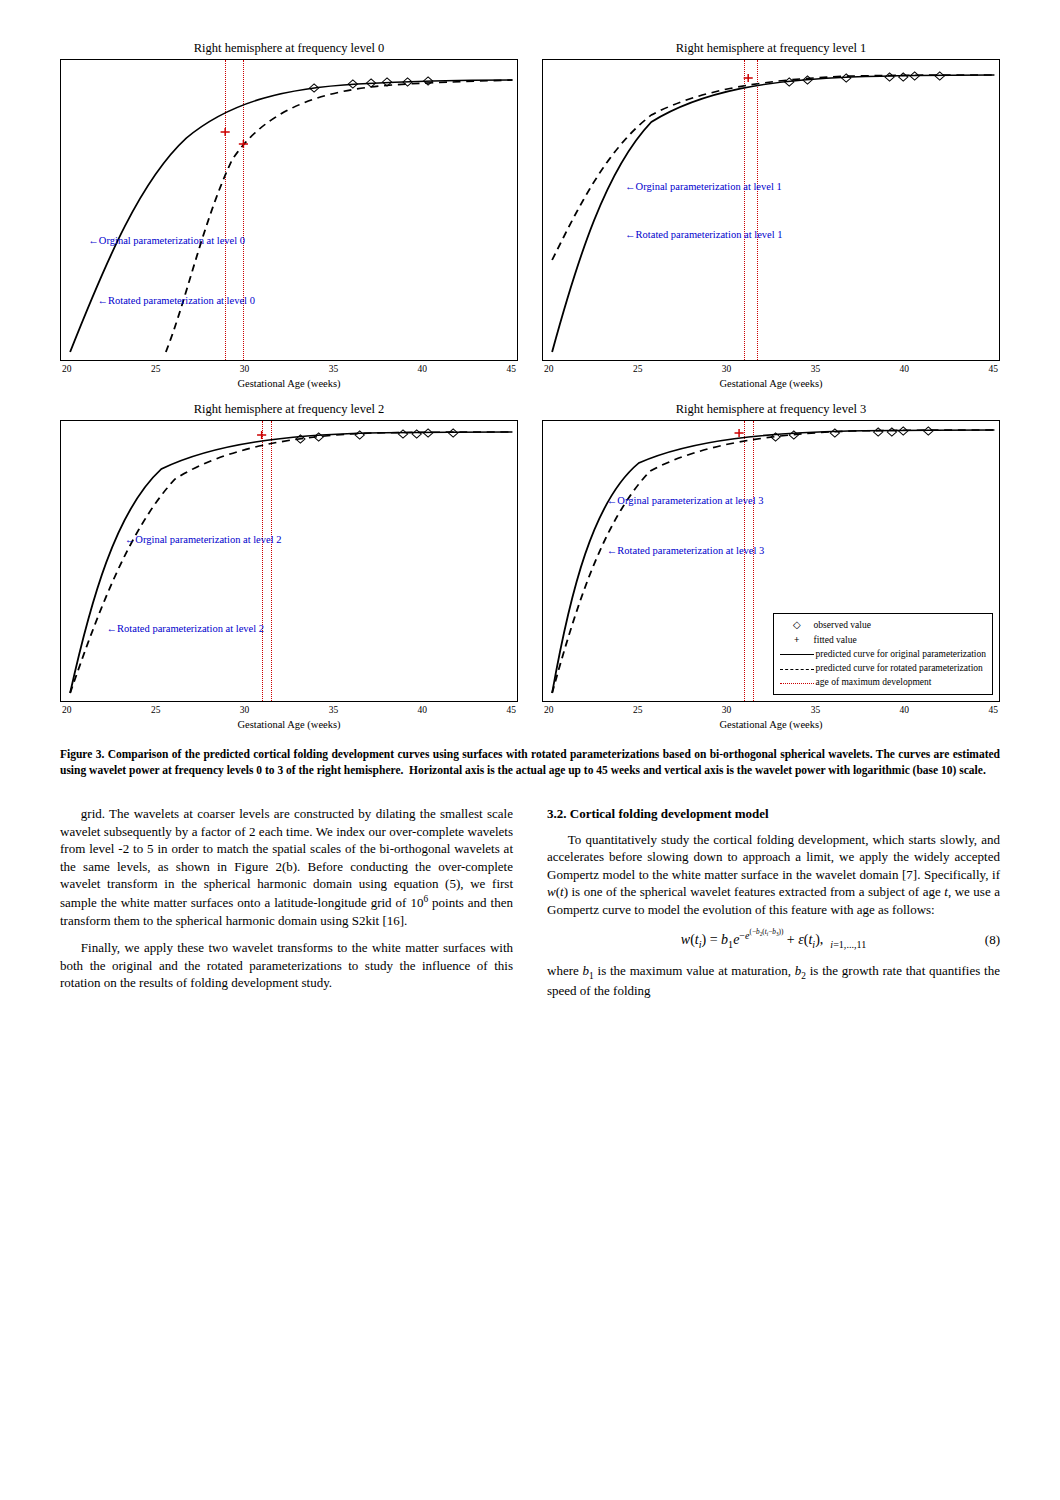Right hemisphere at frequency level 0
10-1
←Orginal parameterization at level 0 ←Rotated parameterization at level 0
202530354045
Gestational Age (weeks)
Right hemisphere at frequency level 1
-1 -10
←Orginal parameterization at level 1 ←Rotated parameterization at level 1
202530354045
Gestational Age (weeks)
Right hemisphere at frequency level 2
10-1 10-10
←Orginal parameterization at level 2 ←Rotated parameterization at level 2
202530354045
Gestational Age (weeks)
Right hemisphere at frequency level 3
10-1 10-10
←Orginal parameterization at level 3 ←Rotated parameterization at level 3
◇observed value
+fitted value
predicted curve for original parameterization
predicted curve for rotated parameterization
age of maximum development
202530354045
Gestational Age (weeks)
Figure 3. Comparison of the predicted cortical folding development curves using surfaces with rotated parameterizations based on bi-orthogonal spherical wavelets. The curves are estimated using wavelet power at frequency levels 0 to 3 of the right hemisphere. Horizontal axis is the actual age up to 45 weeks and vertical axis is the wavelet power with logarithmic (base 10) scale.
grid. The wavelets at coarser levels are constructed by dilating the smallest scale wavelet subsequently by a factor of 2 each time. We index our over-complete wavelets from level -2 to 5 in order to match the spatial scales of the bi-orthogonal wavelets at the same levels, as shown in Figure 2(b). Before conducting the over-complete wavelet transform in the spherical harmonic domain using equation (5), we first sample the white matter surfaces onto a latitude-longitude grid of 106 points and then transform them to the spherical harmonic domain using S2kit [16].
Finally, we apply these two wavelet transforms to the white matter surfaces with both the original and the rotated parameterizations to study the influence of this rotation on the results of folding development study.
3.2. Cortical folding development model
To quantitatively study the cortical folding development, which starts slowly, and accelerates before slowing down to approach a limit, we apply the widely accepted Gompertz model to the white matter surface in the wavelet domain [7]. Specifically, if w(t) is one of the spherical wavelet features extracted from a subject of age t, we use a Gompertz curve to model the evolution of this feature with age as follows:
w(ti) = b1e−e(−b2(ti−b3)) + ε(ti), i=1,...,11 (8)
where b1 is the maximum value at maturation, b2 is the growth rate that quantifies the speed of the folding